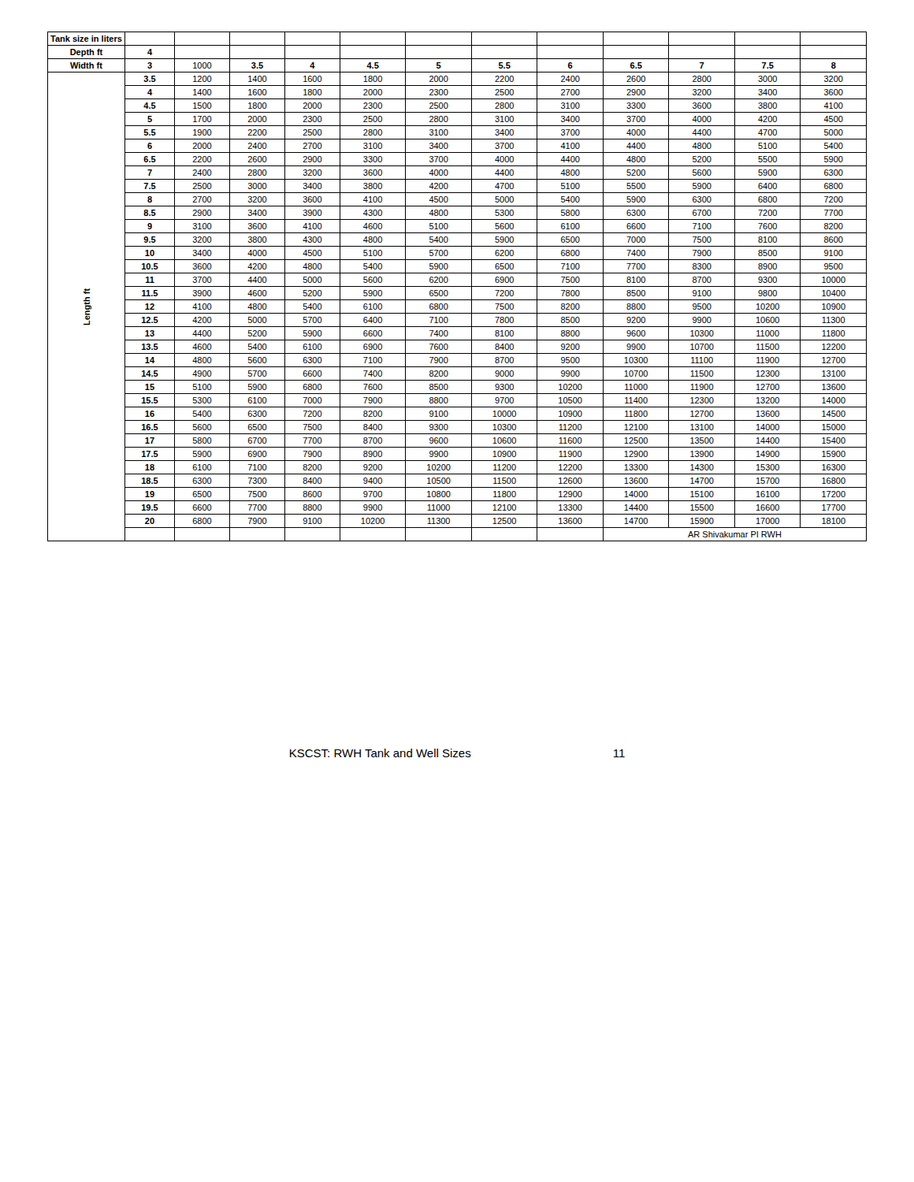| Tank size in liters | | | | | | | | | | | | |
| Depth ft | 4 | | | | | | | | | | | |
| Width ft | 3 | 1000 | 3.5 | 4 | 4.5 | 5 | 5.5 | 6 | 6.5 | 7 | 7.5 | 8 |
| Length ft | 3.5 | 1200 | 1400 | 1600 | 1800 | 2000 | 2200 | 2400 | 2600 | 2800 | 3000 | 3200 |
| 4 | 1400 | 1600 | 1800 | 2000 | 2300 | 2500 | 2700 | 2900 | 3200 | 3400 | 3600 |
| 4.5 | 1500 | 1800 | 2000 | 2300 | 2500 | 2800 | 3100 | 3300 | 3600 | 3800 | 4100 |
| 5 | 1700 | 2000 | 2300 | 2500 | 2800 | 3100 | 3400 | 3700 | 4000 | 4200 | 4500 |
| 5.5 | 1900 | 2200 | 2500 | 2800 | 3100 | 3400 | 3700 | 4000 | 4400 | 4700 | 5000 |
| 6 | 2000 | 2400 | 2700 | 3100 | 3400 | 3700 | 4100 | 4400 | 4800 | 5100 | 5400 |
| 6.5 | 2200 | 2600 | 2900 | 3300 | 3700 | 4000 | 4400 | 4800 | 5200 | 5500 | 5900 |
| 7 | 2400 | 2800 | 3200 | 3600 | 4000 | 4400 | 4800 | 5200 | 5600 | 5900 | 6300 |
| 7.5 | 2500 | 3000 | 3400 | 3800 | 4200 | 4700 | 5100 | 5500 | 5900 | 6400 | 6800 |
| 8 | 2700 | 3200 | 3600 | 4100 | 4500 | 5000 | 5400 | 5900 | 6300 | 6800 | 7200 |
| 8.5 | 2900 | 3400 | 3900 | 4300 | 4800 | 5300 | 5800 | 6300 | 6700 | 7200 | 7700 |
| 9 | 3100 | 3600 | 4100 | 4600 | 5100 | 5600 | 6100 | 6600 | 7100 | 7600 | 8200 |
| 9.5 | 3200 | 3800 | 4300 | 4800 | 5400 | 5900 | 6500 | 7000 | 7500 | 8100 | 8600 |
| 10 | 3400 | 4000 | 4500 | 5100 | 5700 | 6200 | 6800 | 7400 | 7900 | 8500 | 9100 |
| 10.5 | 3600 | 4200 | 4800 | 5400 | 5900 | 6500 | 7100 | 7700 | 8300 | 8900 | 9500 |
| 11 | 3700 | 4400 | 5000 | 5600 | 6200 | 6900 | 7500 | 8100 | 8700 | 9300 | 10000 |
| 11.5 | 3900 | 4600 | 5200 | 5900 | 6500 | 7200 | 7800 | 8500 | 9100 | 9800 | 10400 |
| 12 | 4100 | 4800 | 5400 | 6100 | 6800 | 7500 | 8200 | 8800 | 9500 | 10200 | 10900 |
| 12.5 | 4200 | 5000 | 5700 | 6400 | 7100 | 7800 | 8500 | 9200 | 9900 | 10600 | 11300 |
| 13 | 4400 | 5200 | 5900 | 6600 | 7400 | 8100 | 8800 | 9600 | 10300 | 11000 | 11800 |
| 13.5 | 4600 | 5400 | 6100 | 6900 | 7600 | 8400 | 9200 | 9900 | 10700 | 11500 | 12200 |
| 14 | 4800 | 5600 | 6300 | 7100 | 7900 | 8700 | 9500 | 10300 | 11100 | 11900 | 12700 |
| 14.5 | 4900 | 5700 | 6600 | 7400 | 8200 | 9000 | 9900 | 10700 | 11500 | 12300 | 13100 |
| 15 | 5100 | 5900 | 6800 | 7600 | 8500 | 9300 | 10200 | 11000 | 11900 | 12700 | 13600 |
| 15.5 | 5300 | 6100 | 7000 | 7900 | 8800 | 9700 | 10500 | 11400 | 12300 | 13200 | 14000 |
| 16 | 5400 | 6300 | 7200 | 8200 | 9100 | 10000 | 10900 | 11800 | 12700 | 13600 | 14500 |
| 16.5 | 5600 | 6500 | 7500 | 8400 | 9300 | 10300 | 11200 | 12100 | 13100 | 14000 | 15000 |
| 17 | 5800 | 6700 | 7700 | 8700 | 9600 | 10600 | 11600 | 12500 | 13500 | 14400 | 15400 |
| 17.5 | 5900 | 6900 | 7900 | 8900 | 9900 | 10900 | 11900 | 12900 | 13900 | 14900 | 15900 |
| 18 | 6100 | 7100 | 8200 | 9200 | 10200 | 11200 | 12200 | 13300 | 14300 | 15300 | 16300 |
| 18.5 | 6300 | 7300 | 8400 | 9400 | 10500 | 11500 | 12600 | 13600 | 14700 | 15700 | 16800 |
| 19 | 6500 | 7500 | 8600 | 9700 | 10800 | 11800 | 12900 | 14000 | 15100 | 16100 | 17200 |
| 19.5 | 6600 | 7700 | 8800 | 9900 | 11000 | 12100 | 13300 | 14400 | 15500 | 16600 | 17700 |
| 20 | 6800 | 7900 | 9100 | 10200 | 11300 | 12500 | 13600 | 14700 | 15900 | 17000 | 18100 |
| | | | | | | | | AR Shivakumar PI RWH |
KSCST: RWH Tank and Well Sizes 11